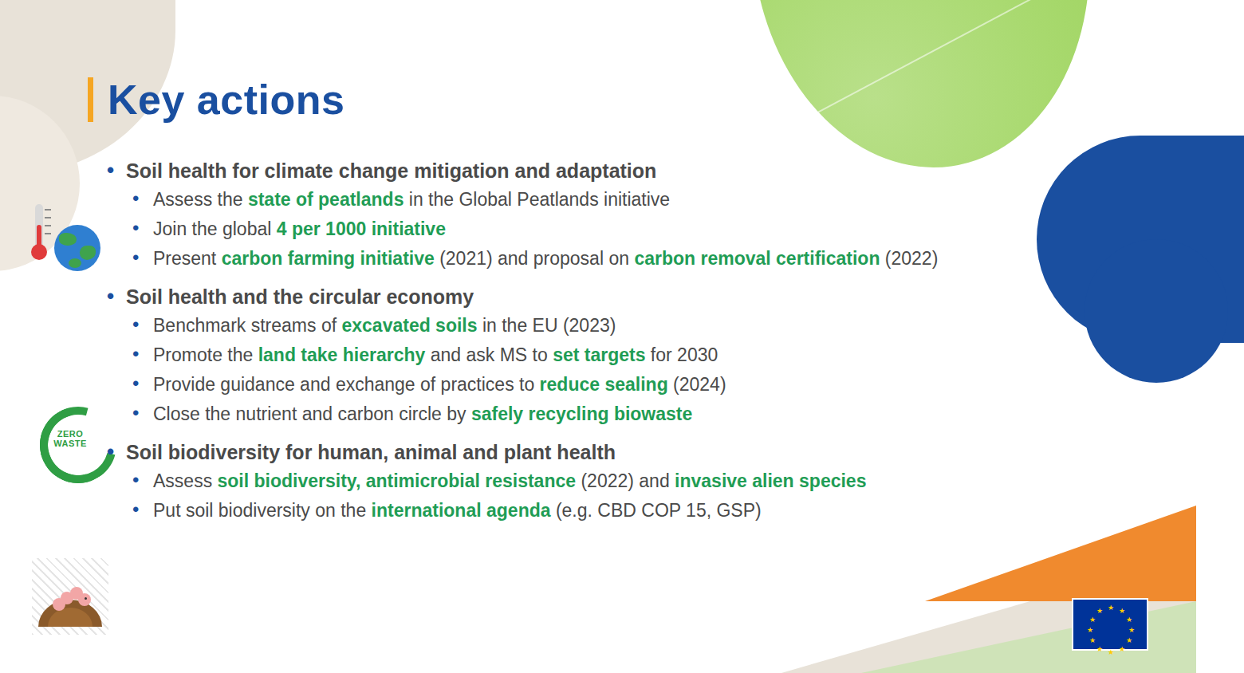Key actions
ZERO
WASTE
Soil health for climate change mitigation and adaptation
Assess the state of peatlands in the Global Peatlands initiative
Join the global 4 per 1000 initiative
Present carbon farming initiative (2021) and proposal on carbon removal certification (2022)
Soil health and the circular economy
Benchmark streams of excavated soils in the EU (2023)
Promote the land take hierarchy and ask MS to set targets for 2030
Provide guidance and exchange of practices to reduce sealing (2024)
Close the nutrient and carbon circle by safely recycling biowaste
Soil biodiversity for human, animal and plant health
Assess soil biodiversity, antimicrobial resistance (2022) and invasive alien species
Put soil biodiversity on the international agenda (e.g. CBD COP 15, GSP)
★ ★ ★ ★ ★ ★ ★ ★ ★ ★ ★ ★